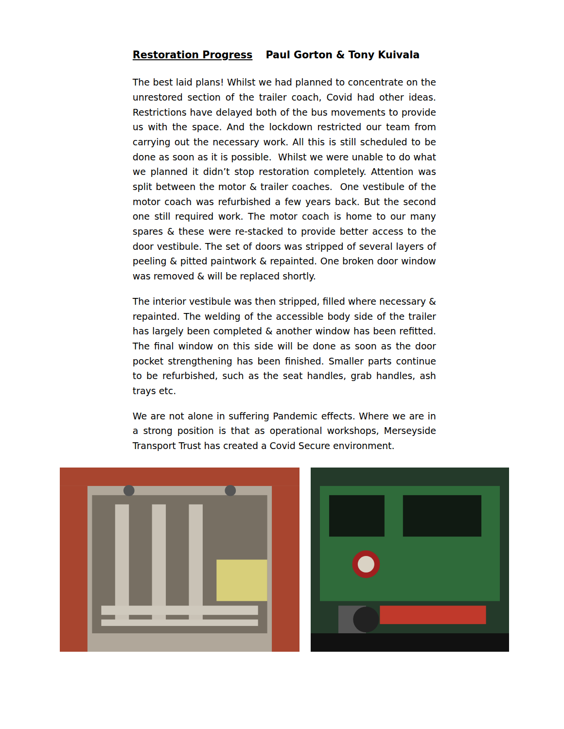Restoration Progress Paul Gorton & Tony Kuivala
The best laid plans! Whilst we had planned to concentrate on the unrestored section of the trailer coach, Covid had other ideas. Restrictions have delayed both of the bus movements to provide us with the space. And the lockdown restricted our team from carrying out the necessary work. All this is still scheduled to be done as soon as it is possible. Whilst we were unable to do what we planned it didn’t stop restoration completely. Attention was split between the motor & trailer coaches. One vestibule of the motor coach was refurbished a few years back. But the second one still required work. The motor coach is home to our many spares & these were re-stacked to provide better access to the door vestibule. The set of doors was stripped of several layers of peeling & pitted paintwork & repainted. One broken door window was removed & will be replaced shortly.
The interior vestibule was then stripped, filled where necessary & repainted. The welding of the accessible body side of the trailer has largely been completed & another window has been refitted. The final window on this side will be done as soon as the door pocket strengthening has been finished. Smaller parts continue to be refurbished, such as the seat handles, grab handles, ash trays etc.
We are not alone in suffering Pandemic effects. Where we are in a strong position is that as operational workshops, Merseyside Transport Trust has created a Covid Secure environment.